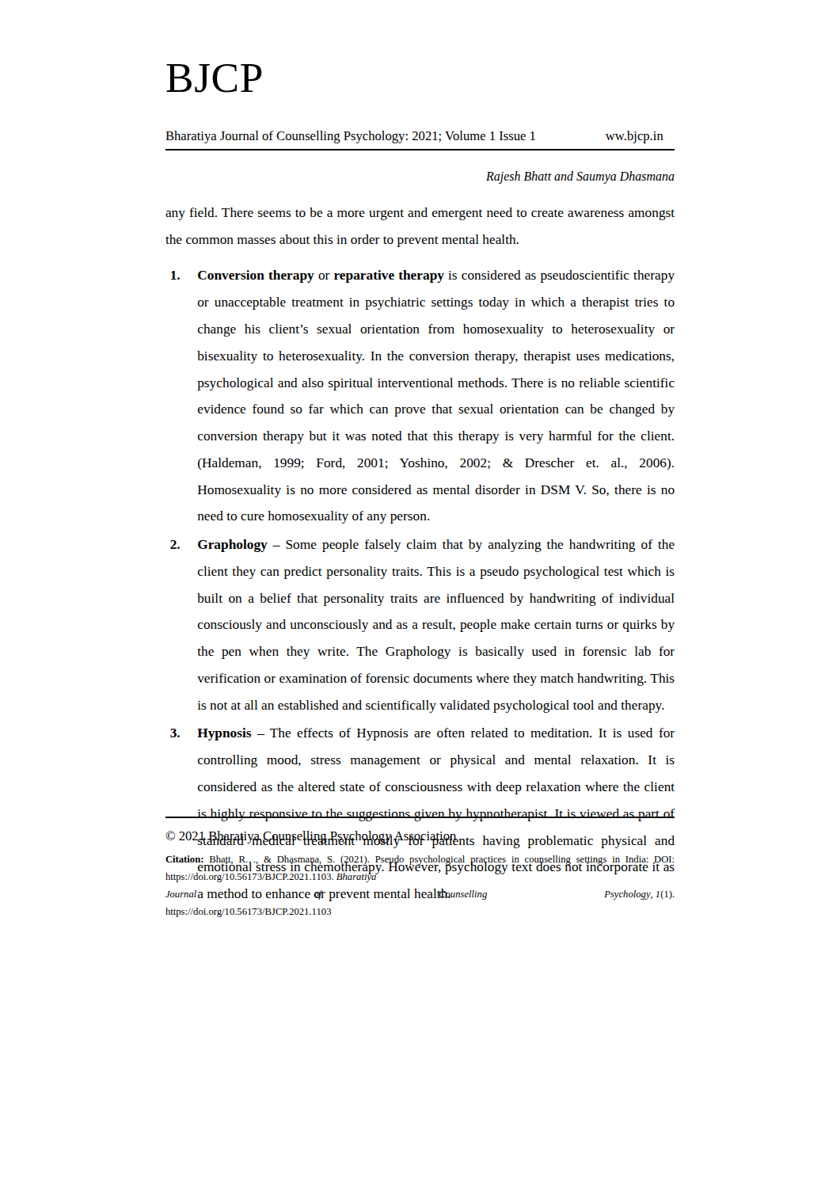BJCP
Bharatiya Journal of Counselling Psychology: 2021; Volume 1 Issue 1 ww.bjcp.in
Rajesh Bhatt and Saumya Dhasmana
any field. There seems to be a more urgent and emergent need to create awareness amongst the common masses about this in order to prevent mental health.
Conversion therapy or reparative therapy is considered as pseudoscientific therapy or unacceptable treatment in psychiatric settings today in which a therapist tries to change his client’s sexual orientation from homosexuality to heterosexuality or bisexuality to heterosexuality. In the conversion therapy, therapist uses medications, psychological and also spiritual interventional methods. There is no reliable scientific evidence found so far which can prove that sexual orientation can be changed by conversion therapy but it was noted that this therapy is very harmful for the client. (Haldeman, 1999; Ford, 2001; Yoshino, 2002; & Drescher et. al., 2006). Homosexuality is no more considered as mental disorder in DSM V. So, there is no need to cure homosexuality of any person.
Graphology – Some people falsely claim that by analyzing the handwriting of the client they can predict personality traits. This is a pseudo psychological test which is built on a belief that personality traits are influenced by handwriting of individual consciously and unconsciously and as a result, people make certain turns or quirks by the pen when they write. The Graphology is basically used in forensic lab for verification or examination of forensic documents where they match handwriting. This is not at all an established and scientifically validated psychological tool and therapy.
Hypnosis – The effects of Hypnosis are often related to meditation. It is used for controlling mood, stress management or physical and mental relaxation. It is considered as the altered state of consciousness with deep relaxation where the client is highly responsive to the suggestions given by hypnotherapist. It is viewed as part of standard medical treatment mostly for patients having problematic physical and emotional stress in chemotherapy. However, psychology text does not incorporate it as a method to enhance or prevent mental health.
© 2021 Bharatiya Counselling Psychology Association
Citation: Bhatt, R. ., & Dhasmana, S. (2021). Pseudo psychological practices in counselling settings in India: DOI: https://doi.org/10.56173/BJCP.2021.1103. Bharatiya Journal of Counselling Psychology, 1(1). https://doi.org/10.56173/BJCP.2021.1103